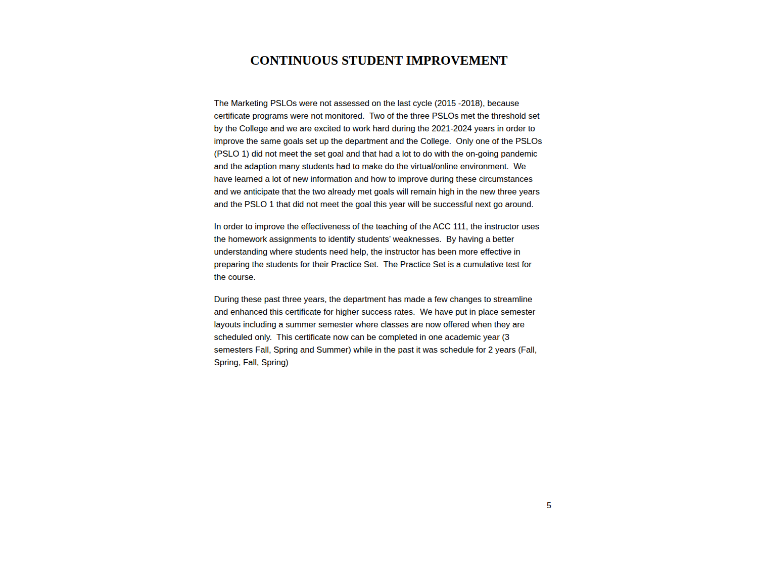CONTINUOUS STUDENT IMPROVEMENT
The Marketing PSLOs were not assessed on the last cycle (2015 -2018), because certificate programs were not monitored. Two of the three PSLOs met the threshold set by the College and we are excited to work hard during the 2021-2024 years in order to improve the same goals set up the department and the College. Only one of the PSLOs (PSLO 1) did not meet the set goal and that had a lot to do with the on-going pandemic and the adaption many students had to make do the virtual/online environment. We have learned a lot of new information and how to improve during these circumstances and we anticipate that the two already met goals will remain high in the new three years and the PSLO 1 that did not meet the goal this year will be successful next go around.
In order to improve the effectiveness of the teaching of the ACC 111, the instructor uses the homework assignments to identify students’ weaknesses. By having a better understanding where students need help, the instructor has been more effective in preparing the students for their Practice Set. The Practice Set is a cumulative test for the course.
During these past three years, the department has made a few changes to streamline and enhanced this certificate for higher success rates. We have put in place semester layouts including a summer semester where classes are now offered when they are scheduled only. This certificate now can be completed in one academic year (3 semesters Fall, Spring and Summer) while in the past it was schedule for 2 years (Fall, Spring, Fall, Spring)
5